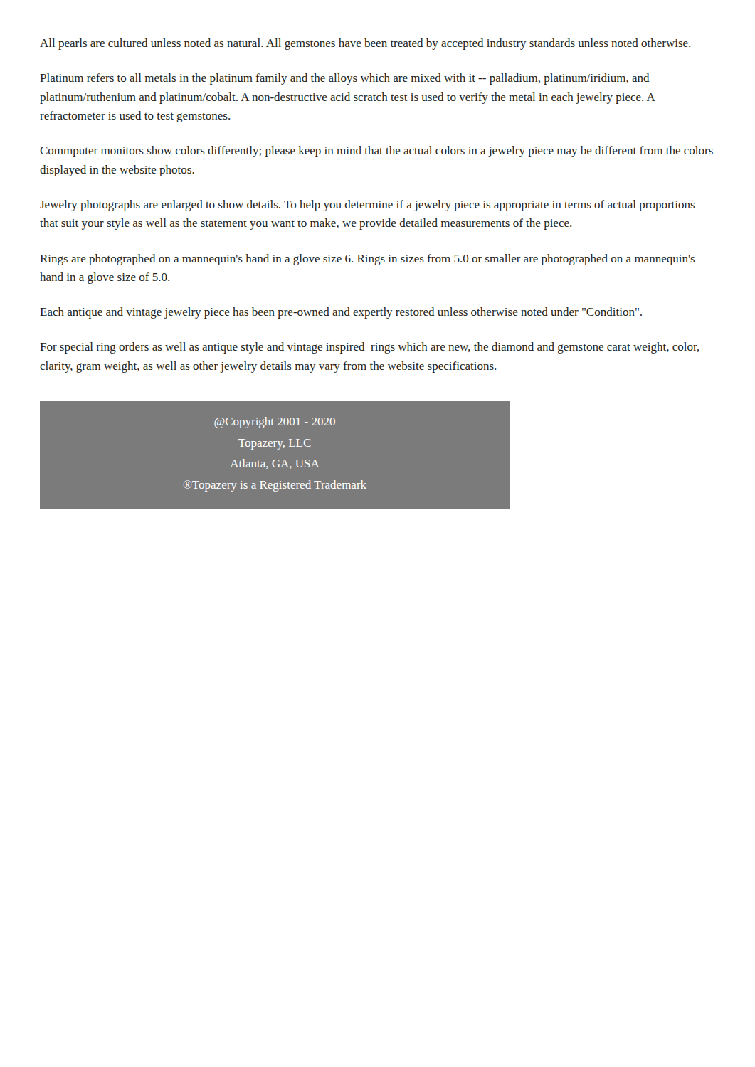All pearls are cultured unless noted as natural. All gemstones have been treated by accepted industry standards unless noted otherwise.
Platinum refers to all metals in the platinum family and the alloys which are mixed with it -- palladium, platinum/iridium, and platinum/ruthenium and platinum/cobalt. A non-destructive acid scratch test is used to verify the metal in each jewelry piece. A refractometer is used to test gemstones.
Commputer monitors show colors differently; please keep in mind that the actual colors in a jewelry piece may be different from the colors displayed in the website photos.
Jewelry photographs are enlarged to show details. To help you determine if a jewelry piece is appropriate in terms of actual proportions that suit your style as well as the statement you want to make, we provide detailed measurements of the piece.
Rings are photographed on a mannequin's hand in a glove size 6. Rings in sizes from 5.0 or smaller are photographed on a mannequin's hand in a glove size of 5.0.
Each antique and vintage jewelry piece has been pre-owned and expertly restored unless otherwise noted under "Condition".
For special ring orders as well as antique style and vintage inspired rings which are new, the diamond and gemstone carat weight, color, clarity, gram weight, as well as other jewelry details may vary from the website specifications.
@Copyright 2001 - 2020
Topazery, LLC
Atlanta, GA, USA
®Topazery is a Registered Trademark